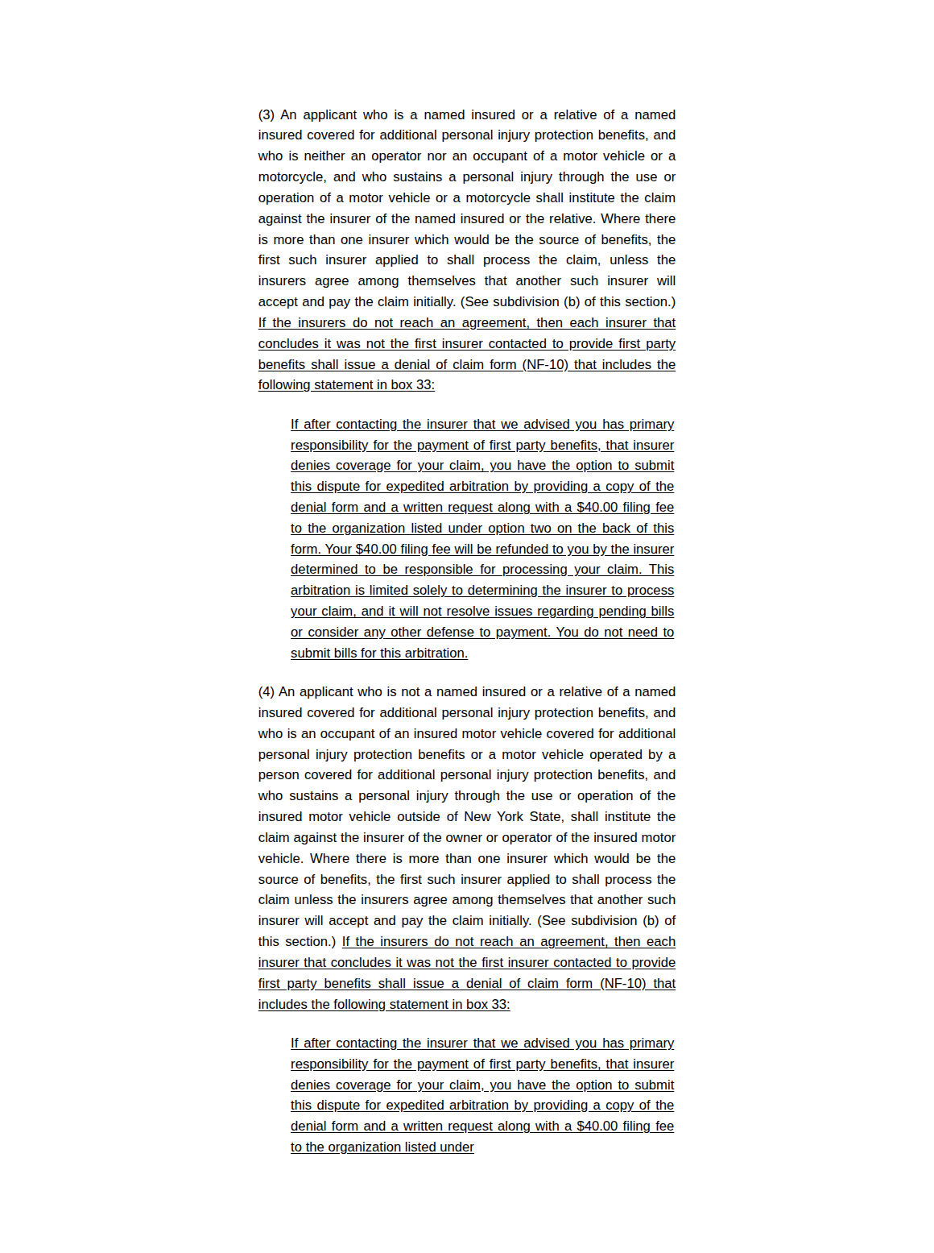(3) An applicant who is a named insured or a relative of a named insured covered for additional personal injury protection benefits, and who is neither an operator nor an occupant of a motor vehicle or a motorcycle, and who sustains a personal injury through the use or operation of a motor vehicle or a motorcycle shall institute the claim against the insurer of the named insured or the relative. Where there is more than one insurer which would be the source of benefits, the first such insurer applied to shall process the claim, unless the insurers agree among themselves that another such insurer will accept and pay the claim initially. (See subdivision (b) of this section.) If the insurers do not reach an agreement, then each insurer that concludes it was not the first insurer contacted to provide first party benefits shall issue a denial of claim form (NF-10) that includes the following statement in box 33:
If after contacting the insurer that we advised you has primary responsibility for the payment of first party benefits, that insurer denies coverage for your claim, you have the option to submit this dispute for expedited arbitration by providing a copy of the denial form and a written request along with a $40.00 filing fee to the organization listed under option two on the back of this form. Your $40.00 filing fee will be refunded to you by the insurer determined to be responsible for processing your claim. This arbitration is limited solely to determining the insurer to process your claim, and it will not resolve issues regarding pending bills or consider any other defense to payment. You do not need to submit bills for this arbitration.
(4) An applicant who is not a named insured or a relative of a named insured covered for additional personal injury protection benefits, and who is an occupant of an insured motor vehicle covered for additional personal injury protection benefits or a motor vehicle operated by a person covered for additional personal injury protection benefits, and who sustains a personal injury through the use or operation of the insured motor vehicle outside of New York State, shall institute the claim against the insurer of the owner or operator of the insured motor vehicle. Where there is more than one insurer which would be the source of benefits, the first such insurer applied to shall process the claim unless the insurers agree among themselves that another such insurer will accept and pay the claim initially. (See subdivision (b) of this section.) If the insurers do not reach an agreement, then each insurer that concludes it was not the first insurer contacted to provide first party benefits shall issue a denial of claim form (NF-10) that includes the following statement in box 33:
If after contacting the insurer that we advised you has primary responsibility for the payment of first party benefits, that insurer denies coverage for your claim, you have the option to submit this dispute for expedited arbitration by providing a copy of the denial form and a written request along with a $40.00 filing fee to the organization listed under